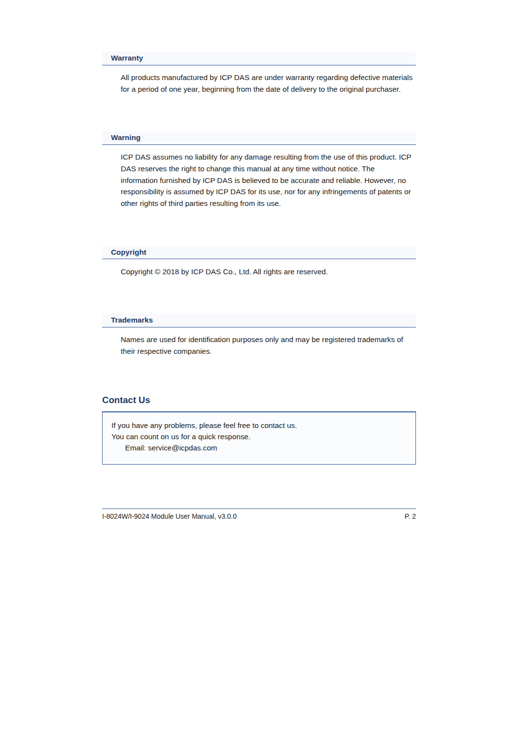Warranty
All products manufactured by ICP DAS are under warranty regarding defective materials for a period of one year, beginning from the date of delivery to the original purchaser.
Warning
ICP DAS assumes no liability for any damage resulting from the use of this product. ICP DAS reserves the right to change this manual at any time without notice. The information furnished by ICP DAS is believed to be accurate and reliable. However, no responsibility is assumed by ICP DAS for its use, nor for any infringements of patents or other rights of third parties resulting from its use.
Copyright
Copyright © 2018 by ICP DAS Co., Ltd. All rights are reserved.
Trademarks
Names are used for identification purposes only and may be registered trademarks of their respective companies.
Contact Us
If you have any problems, please feel free to contact us.
You can count on us for a quick response.
Email: service@icpdas.com
I-8024W/I-9024 Module User Manual, v3.0.0 P. 2